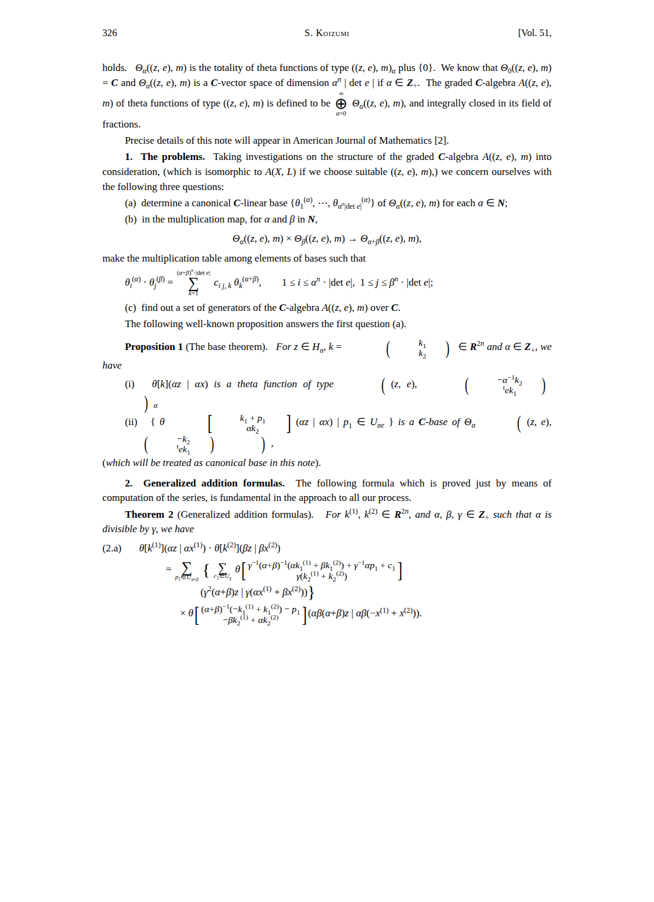326
S. Koizumi
[Vol. 51,
holds. Θα((z, e), m) is the totality of theta functions of type ((z, e), m)α plus {0}. We know that Θ0((z, e), m) = C and Θα((z, e), m) is a C-vector space of dimension αn | det e | if α ∈ Z+. The graded C-algebra A((z, e), m) of theta functions of type ((z, e), m) is defined to be ∞⊕α=0 Θα((z, e), m), and integrally closed in its field of fractions.
Precise details of this note will appear in American Journal of Mathematics [2].
1. The problems. Taking investigations on the structure of the graded C-algebra A((z, e), m) into consideration, (which is isomorphic to A(X, L) if we choose suitable ((z, e), m),) we concern ourselves with the following three questions:
(a) determine a canonical C-linear base {θ1(α), ⋯, θαn|det e|(α)} of Θα((z, e), m) for each α ∈ N;
(b) in the multiplication map, for α and β in N,
Θα((z, e), m) × Θβ((z, e), m) → Θα+β((z, e), m),
make the multiplication table among elements of bases such that
θi(α) · θj(β) = (α+β)n·|det e|∑k=1 ci j, k θk(α+β), 1 ≤ i ≤ αn · |det e|, 1 ≤ j ≤ βn · |det e|;
(c) find out a set of generators of the C-algebra A((z, e), m) over C.
The following well-known proposition answers the first question (a).
Proposition 1 (The base theorem). For z ∈ Hn, k = (k1 k2) ∈ R2n and α ∈ Z+, we have
(i) θ[k](αz | αx) is a theta function of type ((z, e), (−α−1k2 tek1))α
(ii) { θ[k1 + p1 αk2](αz | αx) | p1 ∈ Uαe } is a C-base of Θα((z, e), (−k2 tek1)),
(which will be treated as canonical base in this note).
2. Generalized addition formulas. The following formula which is proved just by means of computation of the series, is fundamental in the approach to all our process.
Theorem 2 (Generalized addition formulas). For k(1), k(2) ∈ R2n, and α, β, γ ∈ Z+ such that α is divisible by γ, we have
(2.a) θ[k(1)](αz | αx(1)) · θ[k(2)](βz | βx(2))
= ∑p1∈Uα+β { ∑c1∈Uγ θ[γ−1(α+β)−1(αk1(1) + βk1(2)) + γ−1αp1 + c1 γ(k2(1) + k2(2))]
(γ2(α+β)z | γ(αx(1) + βx(2)))}
× θ[(α+β)−1(−k1(1) + k1(2)) − p1−βk2(1) + αk2(2)](αβ(α+β)z | αβ(−x(1) + x(2))).